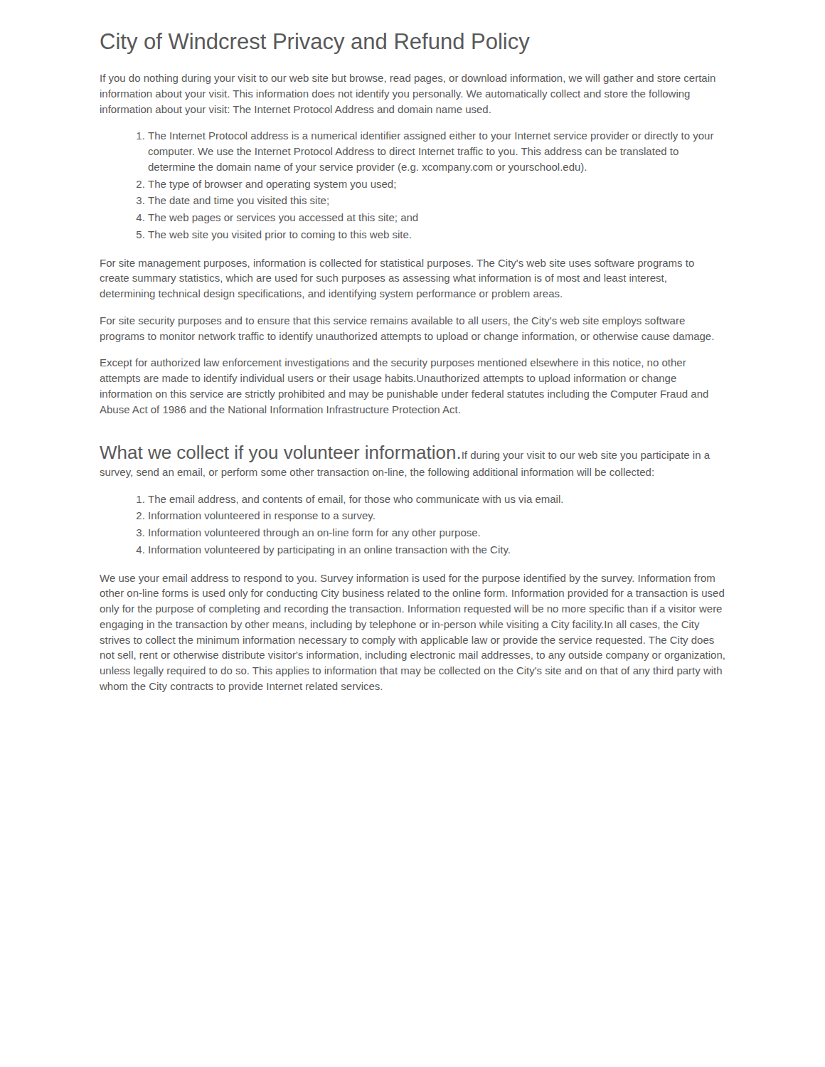City of Windcrest Privacy and Refund Policy
If you do nothing during your visit to our web site but browse, read pages, or download information, we will gather and store certain information about your visit. This information does not identify you personally. We automatically collect and store the following information about your visit: The Internet Protocol Address and domain name used.
The Internet Protocol address is a numerical identifier assigned either to your Internet service provider or directly to your computer. We use the Internet Protocol Address to direct Internet traffic to you. This address can be translated to determine the domain name of your service provider (e.g. xcompany.com or yourschool.edu).
The type of browser and operating system you used;
The date and time you visited this site;
The web pages or services you accessed at this site; and
The web site you visited prior to coming to this web site.
For site management purposes, information is collected for statistical purposes. The City's web site uses software programs to create summary statistics, which are used for such purposes as assessing what information is of most and least interest, determining technical design specifications, and identifying system performance or problem areas.
For site security purposes and to ensure that this service remains available to all users, the City's web site employs software programs to monitor network traffic to identify unauthorized attempts to upload or change information, or otherwise cause damage.
Except for authorized law enforcement investigations and the security purposes mentioned elsewhere in this notice, no other attempts are made to identify individual users or their usage habits.Unauthorized attempts to upload information or change information on this service are strictly prohibited and may be punishable under federal statutes including the Computer Fraud and Abuse Act of 1986 and the National Information Infrastructure Protection Act.
What we collect if you volunteer information.
If during your visit to our web site you participate in a survey, send an email, or perform some other transaction on-line, the following additional information will be collected:
The email address, and contents of email, for those who communicate with us via email.
Information volunteered in response to a survey.
Information volunteered through an on-line form for any other purpose.
Information volunteered by participating in an online transaction with the City.
We use your email address to respond to you. Survey information is used for the purpose identified by the survey. Information from other on-line forms is used only for conducting City business related to the online form. Information provided for a transaction is used only for the purpose of completing and recording the transaction. Information requested will be no more specific than if a visitor were engaging in the transaction by other means, including by telephone or in-person while visiting a City facility.In all cases, the City strives to collect the minimum information necessary to comply with applicable law or provide the service requested. The City does not sell, rent or otherwise distribute visitor's information, including electronic mail addresses, to any outside company or organization, unless legally required to do so. This applies to information that may be collected on the City's site and on that of any third party with whom the City contracts to provide Internet related services.